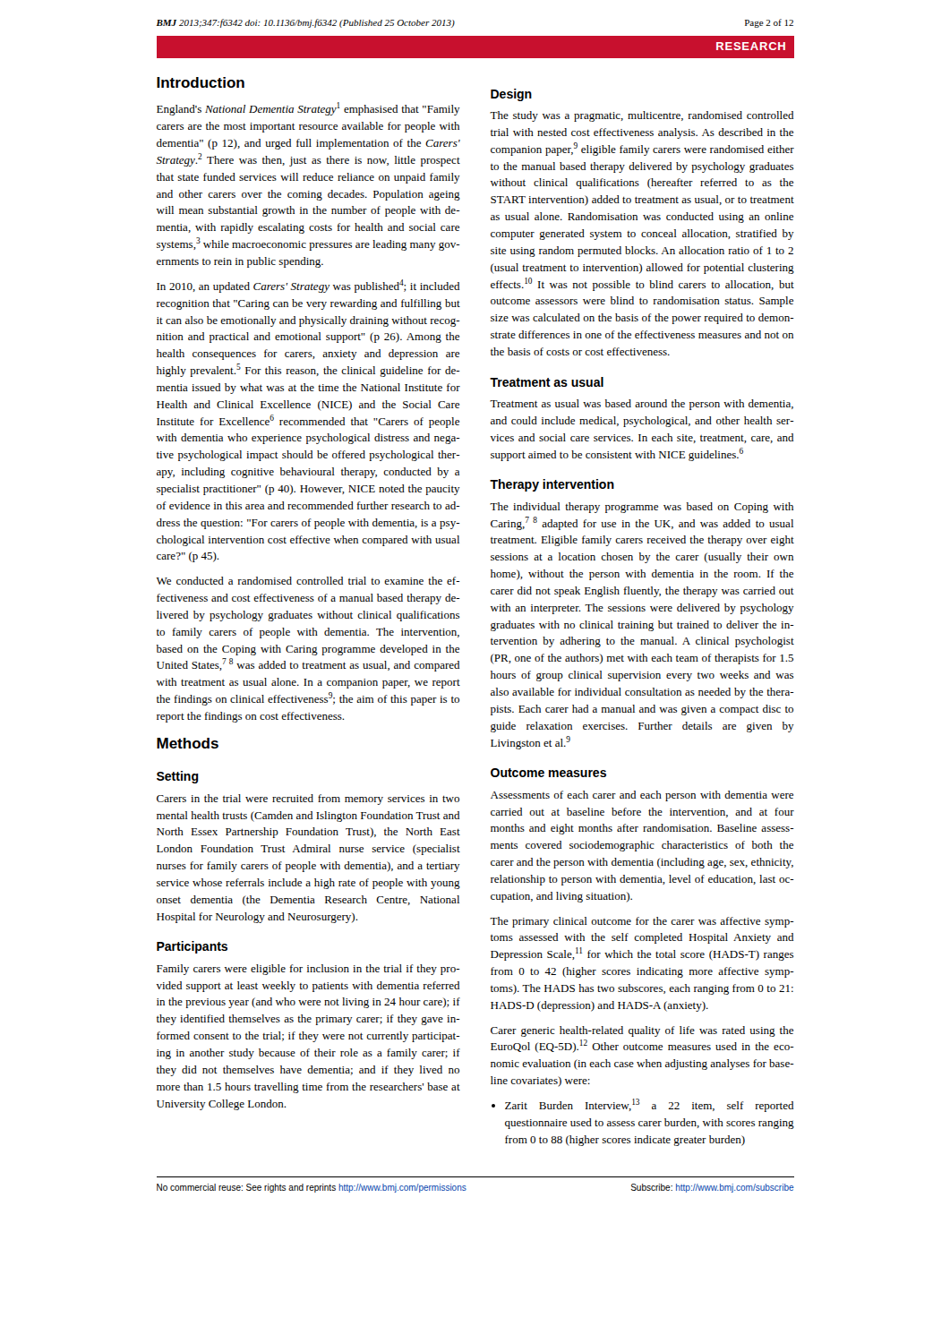BMJ 2013;347:f6342 doi: 10.1136/bmj.f6342 (Published 25 October 2013)
Page 2 of 12
RESEARCH
Introduction
England's National Dementia Strategy1 emphasised that "Family carers are the most important resource available for people with dementia" (p 12), and urged full implementation of the Carers' Strategy.2 There was then, just as there is now, little prospect that state funded services will reduce reliance on unpaid family and other carers over the coming decades. Population ageing will mean substantial growth in the number of people with dementia, with rapidly escalating costs for health and social care systems,3 while macroeconomic pressures are leading many governments to rein in public spending.
In 2010, an updated Carers' Strategy was published4; it included recognition that "Caring can be very rewarding and fulfilling but it can also be emotionally and physically draining without recognition and practical and emotional support" (p 26). Among the health consequences for carers, anxiety and depression are highly prevalent.5 For this reason, the clinical guideline for dementia issued by what was at the time the National Institute for Health and Clinical Excellence (NICE) and the Social Care Institute for Excellence6 recommended that "Carers of people with dementia who experience psychological distress and negative psychological impact should be offered psychological therapy, including cognitive behavioural therapy, conducted by a specialist practitioner" (p 40). However, NICE noted the paucity of evidence in this area and recommended further research to address the question: "For carers of people with dementia, is a psychological intervention cost effective when compared with usual care?" (p 45).
We conducted a randomised controlled trial to examine the effectiveness and cost effectiveness of a manual based therapy delivered by psychology graduates without clinical qualifications to family carers of people with dementia. The intervention, based on the Coping with Caring programme developed in the United States,7 8 was added to treatment as usual, and compared with treatment as usual alone. In a companion paper, we report the findings on clinical effectiveness9; the aim of this paper is to report the findings on cost effectiveness.
Methods
Setting
Carers in the trial were recruited from memory services in two mental health trusts (Camden and Islington Foundation Trust and North Essex Partnership Foundation Trust), the North East London Foundation Trust Admiral nurse service (specialist nurses for family carers of people with dementia), and a tertiary service whose referrals include a high rate of people with young onset dementia (the Dementia Research Centre, National Hospital for Neurology and Neurosurgery).
Participants
Family carers were eligible for inclusion in the trial if they provided support at least weekly to patients with dementia referred in the previous year (and who were not living in 24 hour care); if they identified themselves as the primary carer; if they gave informed consent to the trial; if they were not currently participating in another study because of their role as a family carer; if they did not themselves have dementia; and if they lived no more than 1.5 hours travelling time from the researchers' base at University College London.
Design
The study was a pragmatic, multicentre, randomised controlled trial with nested cost effectiveness analysis. As described in the companion paper,9 eligible family carers were randomised either to the manual based therapy delivered by psychology graduates without clinical qualifications (hereafter referred to as the START intervention) added to treatment as usual, or to treatment as usual alone. Randomisation was conducted using an online computer generated system to conceal allocation, stratified by site using random permuted blocks. An allocation ratio of 1 to 2 (usual treatment to intervention) allowed for potential clustering effects.10 It was not possible to blind carers to allocation, but outcome assessors were blind to randomisation status. Sample size was calculated on the basis of the power required to demonstrate differences in one of the effectiveness measures and not on the basis of costs or cost effectiveness.
Treatment as usual
Treatment as usual was based around the person with dementia, and could include medical, psychological, and other health services and social care services. In each site, treatment, care, and support aimed to be consistent with NICE guidelines.6
Therapy intervention
The individual therapy programme was based on Coping with Caring,7 8 adapted for use in the UK, and was added to usual treatment. Eligible family carers received the therapy over eight sessions at a location chosen by the carer (usually their own home), without the person with dementia in the room. If the carer did not speak English fluently, the therapy was carried out with an interpreter. The sessions were delivered by psychology graduates with no clinical training but trained to deliver the intervention by adhering to the manual. A clinical psychologist (PR, one of the authors) met with each team of therapists for 1.5 hours of group clinical supervision every two weeks and was also available for individual consultation as needed by the therapists. Each carer had a manual and was given a compact disc to guide relaxation exercises. Further details are given by Livingston et al.9
Outcome measures
Assessments of each carer and each person with dementia were carried out at baseline before the intervention, and at four months and eight months after randomisation. Baseline assessments covered sociodemographic characteristics of both the carer and the person with dementia (including age, sex, ethnicity, relationship to person with dementia, level of education, last occupation, and living situation).
The primary clinical outcome for the carer was affective symptoms assessed with the self completed Hospital Anxiety and Depression Scale,11 for which the total score (HADS-T) ranges from 0 to 42 (higher scores indicating more affective symptoms). The HADS has two subscores, each ranging from 0 to 21: HADS-D (depression) and HADS-A (anxiety).
Carer generic health-related quality of life was rated using the EuroQol (EQ-5D).12 Other outcome measures used in the economic evaluation (in each case when adjusting analyses for baseline covariates) were:
Zarit Burden Interview,13 a 22 item, self reported questionnaire used to assess carer burden, with scores ranging from 0 to 88 (higher scores indicate greater burden)
No commercial reuse: See rights and reprints http://www.bmj.com/permissions
Subscribe: http://www.bmj.com/subscribe